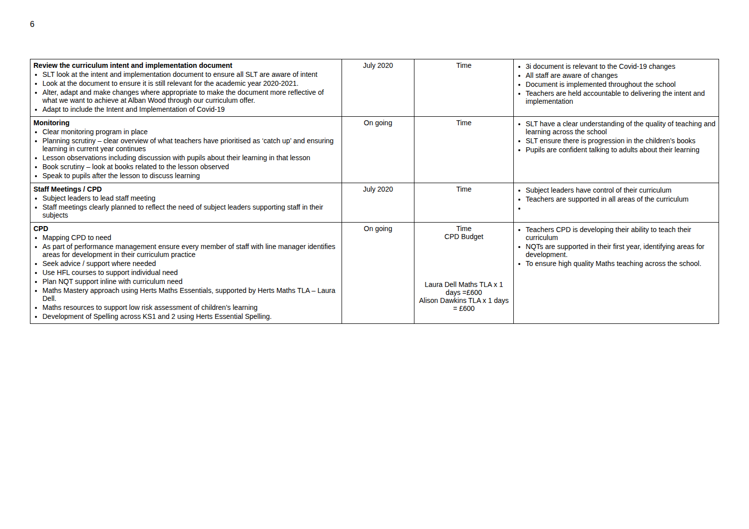6
| Review the curriculum intent and implementation document SLT look at the intent and implementation document to ensure all SLT are aware of intent Look at the document to ensure it is still relevant for the academic year 2020-2021. Alter, adapt and make changes where appropriate to make the document more reflective of what we want to achieve at Alban Wood through our curriculum offer. Adapt to include the Intent and Implementation of Covid-19 | July 2020 | Time | 3i document is relevant to the Covid-19 changes All staff are aware of changes Document is implemented throughout the school Teachers are held accountable to delivering the intent and implementation |
| Monitoring Clear monitoring program in place Planning scrutiny – clear overview of what teachers have prioritised as ‘catch up’ and ensuring learning in current year continues Lesson observations including discussion with pupils about their learning in that lesson Book scrutiny – look at books related to the lesson observed Speak to pupils after the lesson to discuss learning | On going | Time | SLT have a clear understanding of the quality of teaching and learning across the school SLT ensure there is progression in the children’s books Pupils are confident talking to adults about their learning |
| Staff Meetings / CPD Subject leaders to lead staff meeting Staff meetings clearly planned to reflect the need of subject leaders supporting staff in their subjects | July 2020 | Time | Subject leaders have control of their curriculum Teachers are supported in all areas of the curriculum |
| CPD Mapping CPD to need As part of performance management ensure every member of staff with line manager identifies areas for development in their curriculum practice Seek advice / support where needed Use HFL courses to support individual need Plan NQT support inline with curriculum need Maths Mastery approach using Herts Maths Essentials, supported by Herts Maths TLA – Laura Dell. Maths resources to support low risk assessment of children’s learning Development of Spelling across KS1 and 2 using Herts Essential Spelling. | On going | Time CPD Budget Laura Dell Maths TLA x 1 days =£600 Alison Dawkins TLA x 1 days = £600 | Teachers CPD is developing their ability to teach their curriculum NQTs are supported in their first year, identifying areas for development. To ensure high quality Maths teaching across the school. |